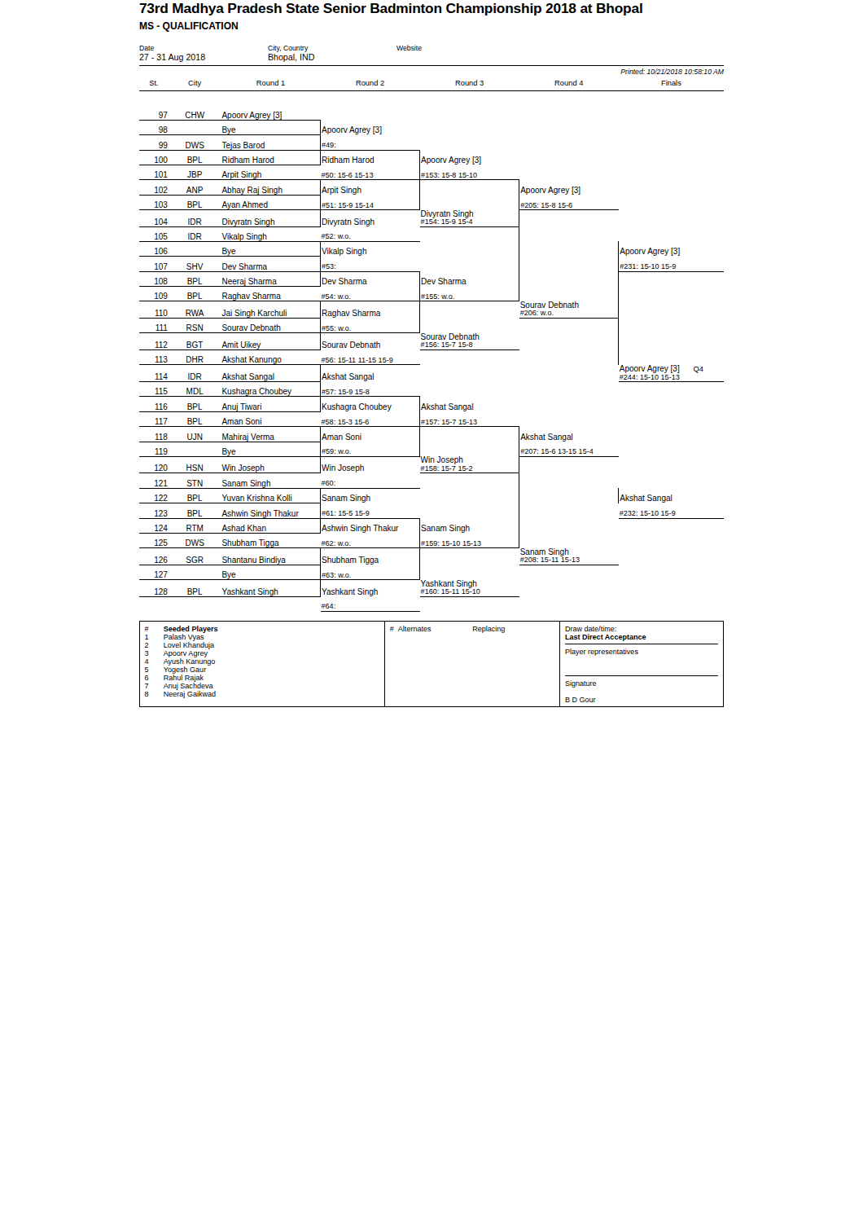73rd Madhya Pradesh State Senior Badminton Championship 2018 at Bhopal
MS - QUALIFICATION
| Date | City, Country | Website |
| 27 - 31 Aug 2018 | Bhopal, IND | |
Printed: 10/21/2018 10:58:10 AM
| St. | City | Round 1 | Round 2 | Round 3 | Round 4 | Finals |
| --- | --- | --- | --- | --- | --- | --- |
| 97 | CHW | Apoorv Agrey [3] | | | | |
| 98 | | Bye | Apoorv Agrey [3] | | | |
| 99 | DWS | Tejas Barod | #49: | | | |
| 100 | BPL | Ridham Harod | Ridham Harod | Apoorv Agrey [3] | | |
| 101 | JBP | Arpit Singh | #50: 15-6 15-13 | #153: 15-8 15-10 | | |
| 102 | ANP | Abhay Raj Singh | Arpit Singh | | Apoorv Agrey [3] | |
| 103 | BPL | Ayan Ahmed | #51: 15-9 15-14 | | #205: 15-8 15-6 | |
| 104 | IDR | Divyratn Singh | Divyratn Singh | Divyratn Singh #154: 15-9 15-4 | | |
| 105 | IDR | Vikalp Singh | #52: w.o. | | | |
| 106 | | Bye | Vikalp Singh | | | Apoorv Agrey [3] |
| 107 | SHV | Dev Sharma | #53: | | | #231: 15-10 15-9 |
| 108 | BPL | Neeraj Sharma | Dev Sharma | Dev Sharma | | |
| 109 | BPL | Raghav Sharma | #54: w.o. | #155: w.o. | | |
| 110 | RWA | Jai Singh Karchuli | Raghav Sharma | | Sourav Debnath #206: w.o. | |
| 111 | RSN | Sourav Debnath | #55: w.o. | | | |
| 112 | BGT | Amit Uikey | Sourav Debnath | Sourav Debnath #156: 15-7 15-8 | | |
| 113 | DHR | Akshat Kanungo | #56: 15-11 11-15 15-9 | | | |
| 114 | IDR | Akshat Sangal | Akshat Sangal | | | Apoorv Agrey [3] Q4 #244: 15-10 15-13 |
| 115 | MDL | Kushagra Choubey | #57: 15-9 15-8 | | | |
| 116 | BPL | Anuj Tiwari | Kushagra Choubey | Akshat Sangal | | |
| 117 | BPL | Aman Soni | #58: 15-3 15-6 | #157: 15-7 15-13 | | |
| 118 | UJN | Mahiraj Verma | Aman Soni | | Akshat Sangal | |
| 119 | | Bye | #59: w.o. | | #207: 15-6 13-15 15-4 | |
| 120 | HSN | Win Joseph | Win Joseph | Win Joseph #158: 15-7 15-2 | | |
| 121 | STN | Sanam Singh | #60: | | | |
| 122 | BPL | Yuvan Krishna Kolli | Sanam Singh | | | Akshat Sangal |
| 123 | BPL | Ashwin Singh Thakur | #61: 15-5 15-9 | | | #232: 15-10 15-9 |
| 124 | RTM | Ashad Khan | Ashwin Singh Thakur | Sanam Singh | | |
| 125 | DWS | Shubham Tigga | #62: w.o. | #159: 15-10 15-13 | | |
| 126 | SGR | Shantanu Bindiya | Shubham Tigga | | Sanam Singh #208: 15-11 15-13 | |
| 127 | | Bye | #63: w.o. | | | |
| 128 | BPL | Yashkant Singh | Yashkant Singh | Yashkant Singh #160: 15-11 15-10 | | |
| | | | #64: | | | |
| / # / Seeded Players / / 1 / Palash Vyas / / 2 / Lovel Khanduja / / 3 / Apoorv Agrey / / 4 / Ayush Kanungo / / 5 / Yogesh Gaur / / 6 / Rahul Rajak / / 7 / Anuj Sachdeva / / 8 / Neeraj Gaikwad / | / # Alternates / Replacing / | Draw date/time: Last Direct Acceptance Player representatives Signature B D Gour |